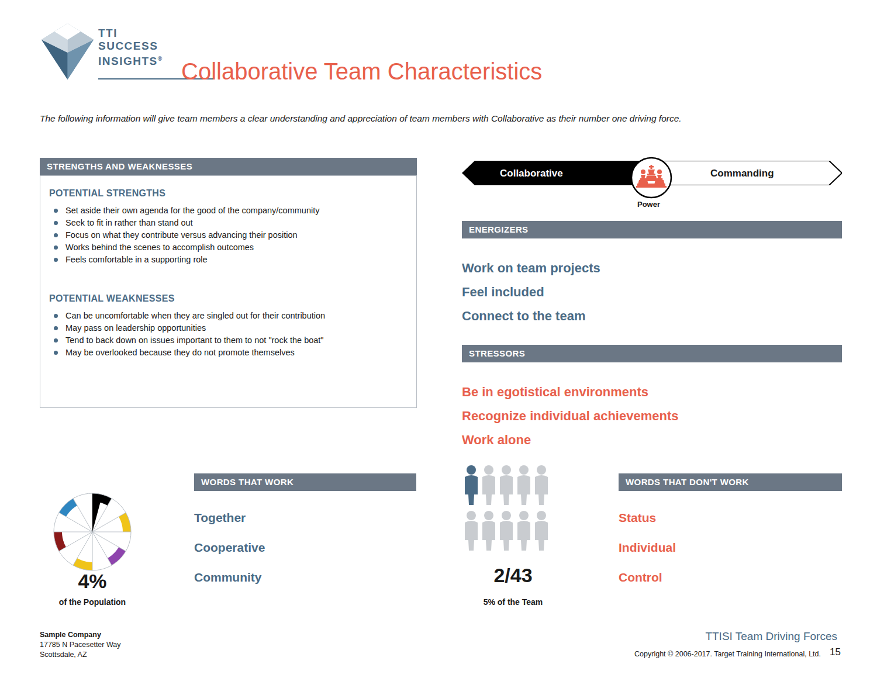TTI
SUCCESS
INSIGHTS®
Collaborative Team Characteristics
The following information will give team members a clear understanding and appreciation of team members with Collaborative as their number one driving force.
STRENGTHS AND WEAKNESSES
POTENTIAL STRENGTHS
Set aside their own agenda for the good of the company/community
Seek to fit in rather than stand out
Focus on what they contribute versus advancing their position
Works behind the scenes to accomplish outcomes
Feels comfortable in a supporting role
POTENTIAL WEAKNESSES
Can be uncomfortable when they are singled out for their contribution
May pass on leadership opportunities
Tend to back down on issues important to them to not "rock the boat"
May be overlooked because they do not promote themselves
Collaborative
Commanding
Power
ENERGIZERS
Work on team projects
Feel included
Connect to the team
STRESSORS
Be in egotistical environments
Recognize individual achievements
Work alone
4%
of the Population
WORDS THAT WORK
Together
Cooperative
Community
2/43
5% of the Team
WORDS THAT DON'T WORK
Status
Individual
Control
Sample Company
17785 N Pacesetter Way
Scottsdale, AZ
TTISI Team Driving Forces
Copyright © 2006-2017. Target Training International, Ltd.
15